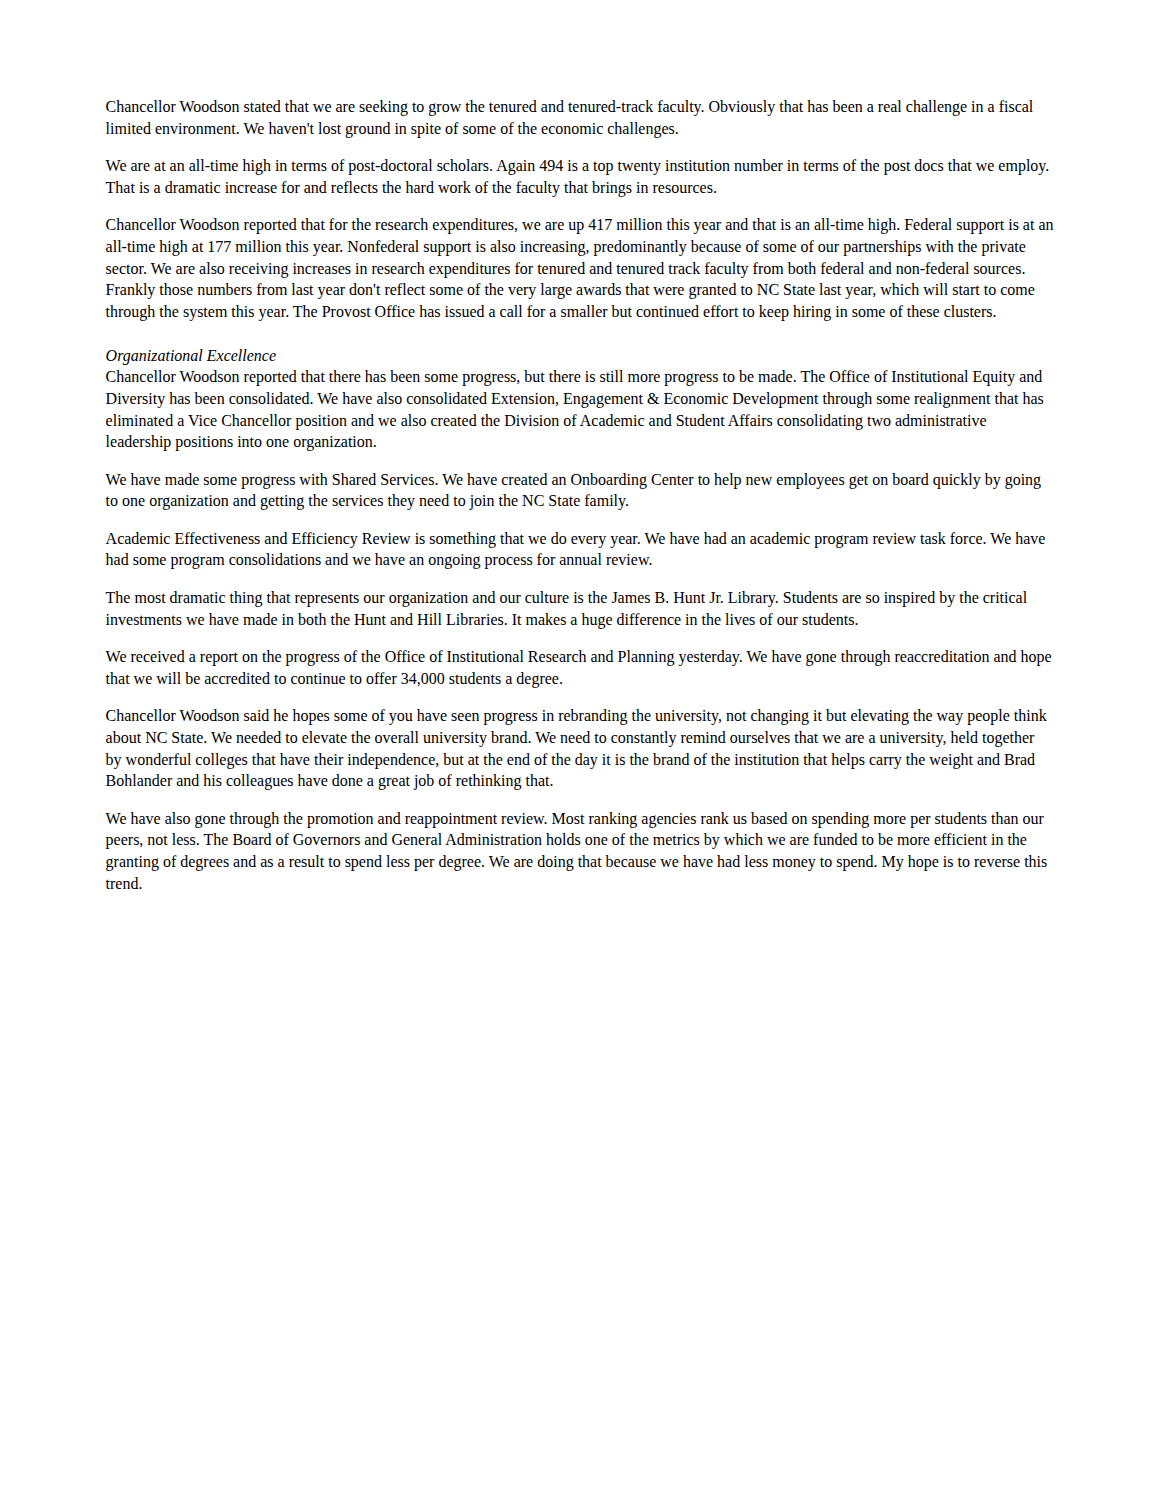Chancellor Woodson stated that we are seeking to grow the tenured and tenured-track faculty. Obviously that has been a real challenge in a fiscal limited environment. We haven't lost ground in spite of some of the economic challenges.
We are at an all-time high in terms of post-doctoral scholars. Again 494 is a top twenty institution number in terms of the post docs that we employ. That is a dramatic increase for and reflects the hard work of the faculty that brings in resources.
Chancellor Woodson reported that for the research expenditures, we are up 417 million this year and that is an all-time high. Federal support is at an all-time high at 177 million this year. Nonfederal support is also increasing, predominantly because of some of our partnerships with the private sector. We are also receiving increases in research expenditures for tenured and tenured track faculty from both federal and non-federal sources. Frankly those numbers from last year don't reflect some of the very large awards that were granted to NC State last year, which will start to come through the system this year. The Provost Office has issued a call for a smaller but continued effort to keep hiring in some of these clusters.
Organizational Excellence
Chancellor Woodson reported that there has been some progress, but there is still more progress to be made. The Office of Institutional Equity and Diversity has been consolidated. We have also consolidated Extension, Engagement & Economic Development through some realignment that has eliminated a Vice Chancellor position and we also created the Division of Academic and Student Affairs consolidating two administrative leadership positions into one organization.
We have made some progress with Shared Services. We have created an Onboarding Center to help new employees get on board quickly by going to one organization and getting the services they need to join the NC State family.
Academic Effectiveness and Efficiency Review is something that we do every year. We have had an academic program review task force. We have had some program consolidations and we have an ongoing process for annual review.
The most dramatic thing that represents our organization and our culture is the James B. Hunt Jr. Library. Students are so inspired by the critical investments we have made in both the Hunt and Hill Libraries. It makes a huge difference in the lives of our students.
We received a report on the progress of the Office of Institutional Research and Planning yesterday. We have gone through reaccreditation and hope that we will be accredited to continue to offer 34,000 students a degree.
Chancellor Woodson said he hopes some of you have seen progress in rebranding the university, not changing it but elevating the way people think about NC State. We needed to elevate the overall university brand. We need to constantly remind ourselves that we are a university, held together by wonderful colleges that have their independence, but at the end of the day it is the brand of the institution that helps carry the weight and Brad Bohlander and his colleagues have done a great job of rethinking that.
We have also gone through the promotion and reappointment review. Most ranking agencies rank us based on spending more per students than our peers, not less. The Board of Governors and General Administration holds one of the metrics by which we are funded to be more efficient in the granting of degrees and as a result to spend less per degree. We are doing that because we have had less money to spend. My hope is to reverse this trend.